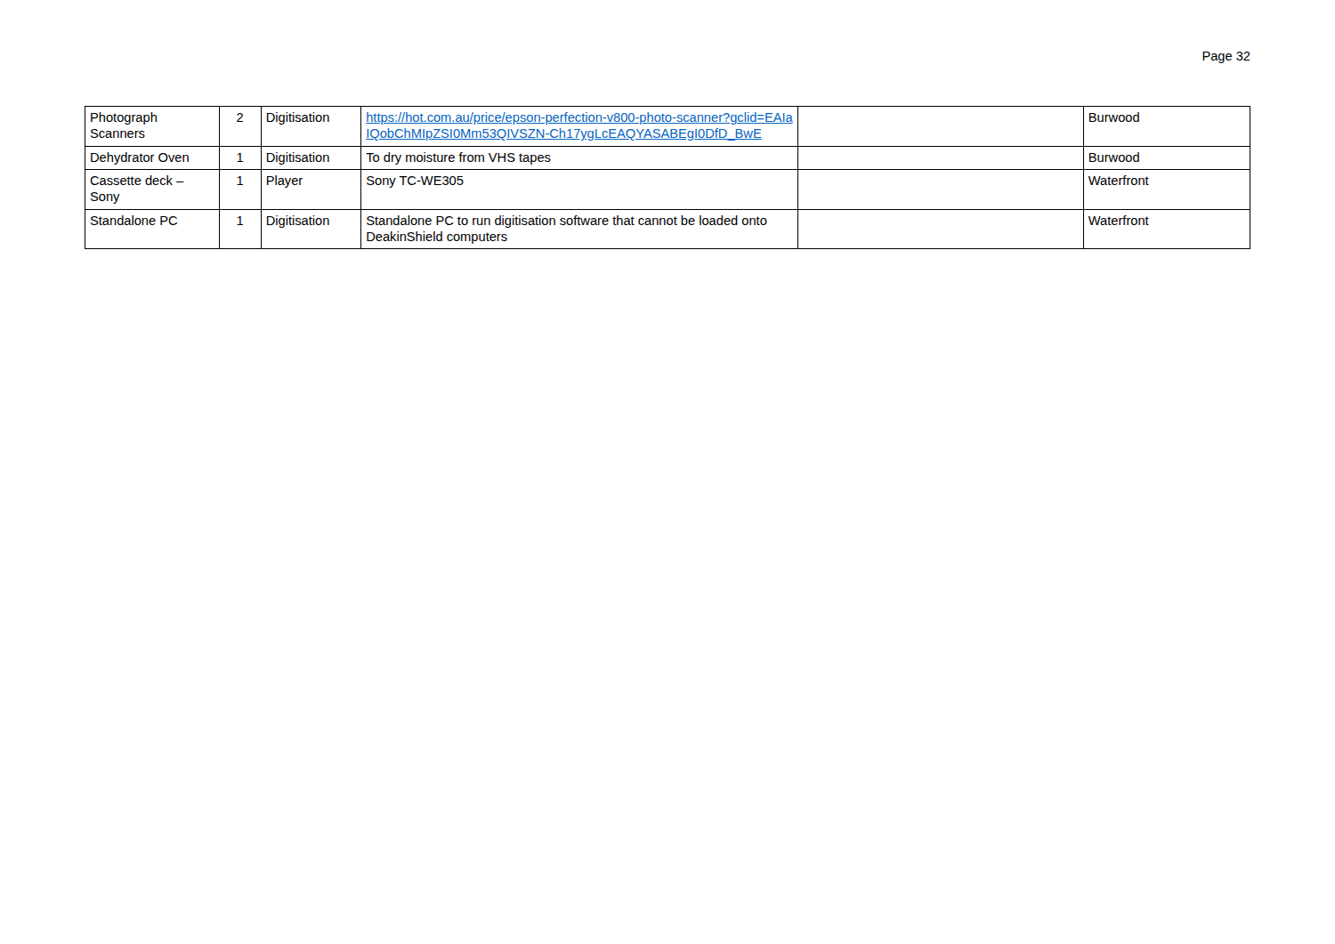Page 32
| Photograph Scanners | 2 | Digitisation | https://hot.com.au/price/epson-perfection-v800-photo-scanner?gclid=EAIaIQobChMIpZSI0Mm53QIVSZN-Ch17ygLcEAQYASABEgI0DfD_BwE | | Burwood |
| Dehydrator Oven | 1 | Digitisation | To dry moisture from VHS tapes | | Burwood |
| Cassette deck – Sony | 1 | Player | Sony TC-WE305 | | Waterfront |
| Standalone PC | 1 | Digitisation | Standalone PC to run digitisation software that cannot be loaded onto DeakinShield computers | | Waterfront |